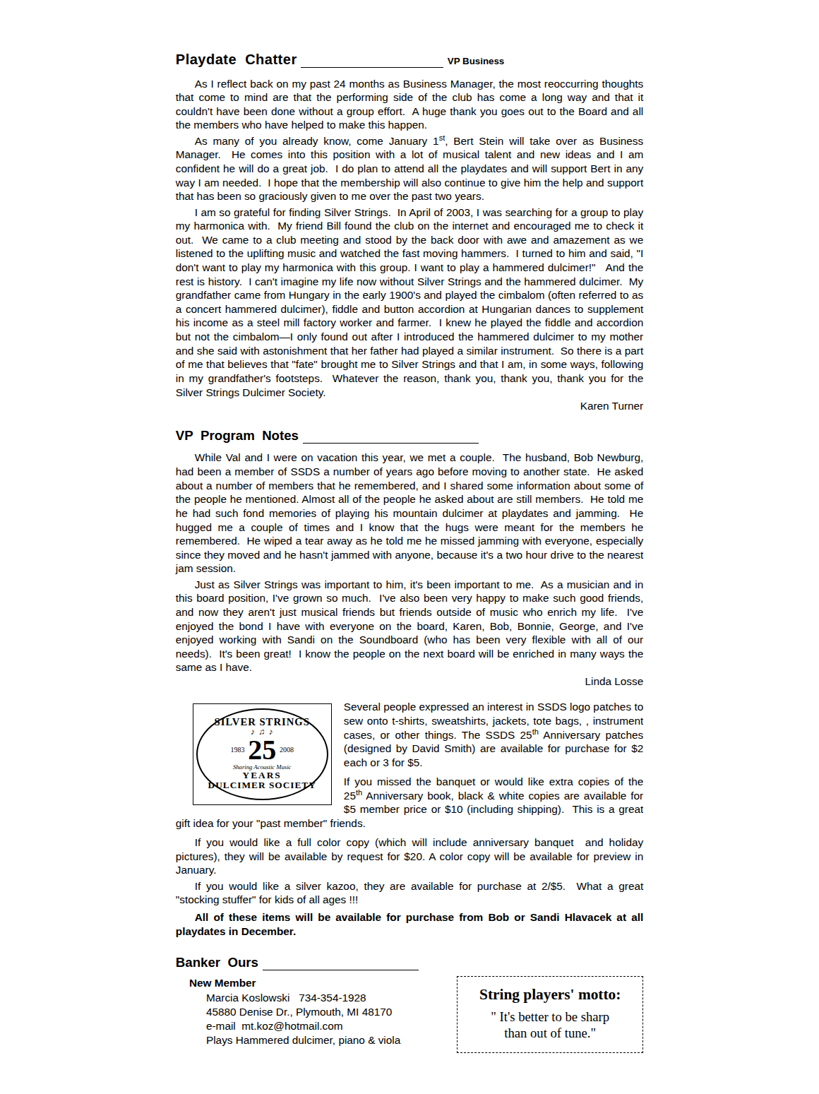Playdate Chatter VP Business
As I reflect back on my past 24 months as Business Manager, the most reoccurring thoughts that come to mind are that the performing side of the club has come a long way and that it couldn't have been done without a group effort. A huge thank you goes out to the Board and all the members who have helped to make this happen.
As many of you already know, come January 1st, Bert Stein will take over as Business Manager. He comes into this position with a lot of musical talent and new ideas and I am confident he will do a great job. I do plan to attend all the playdates and will support Bert in any way I am needed. I hope that the membership will also continue to give him the help and support that has been so graciously given to me over the past two years.
I am so grateful for finding Silver Strings. In April of 2003, I was searching for a group to play my harmonica with. My friend Bill found the club on the internet and encouraged me to check it out. We came to a club meeting and stood by the back door with awe and amazement as we listened to the uplifting music and watched the fast moving hammers. I turned to him and said, "I don't want to play my harmonica with this group. I want to play a hammered dulcimer!" And the rest is history. I can't imagine my life now without Silver Strings and the hammered dulcimer. My grandfather came from Hungary in the early 1900's and played the cimbalom (often referred to as a concert hammered dulcimer), fiddle and button accordion at Hungarian dances to supplement his income as a steel mill factory worker and farmer. I knew he played the fiddle and accordion but not the cimbalom—I only found out after I introduced the hammered dulcimer to my mother and she said with astonishment that her father had played a similar instrument. So there is a part of me that believes that "fate" brought me to Silver Strings and that I am, in some ways, following in my grandfather's footsteps. Whatever the reason, thank you, thank you, thank you for the Silver Strings Dulcimer Society.Karen Turner
VP Program Notes
While Val and I were on vacation this year, we met a couple. The husband, Bob Newburg, had been a member of SSDS a number of years ago before moving to another state. He asked about a number of members that he remembered, and I shared some information about some of the people he mentioned. Almost all of the people he asked about are still members. He told me he had such fond memories of playing his mountain dulcimer at playdates and jamming. He hugged me a couple of times and I know that the hugs were meant for the members he remembered. He wiped a tear away as he told me he missed jamming with everyone, especially since they moved and he hasn't jammed with anyone, because it's a two hour drive to the nearest jam session.
Just as Silver Strings was important to him, it's been important to me. As a musician and in this board position, I've grown so much. I've also been very happy to make such good friends, and now they aren't just musical friends but friends outside of music who enrich my life. I've enjoyed the bond I have with everyone on the board, Karen, Bob, Bonnie, George, and I've enjoyed working with Sandi on the Soundboard (who has been very flexible with all of our needs). It's been great! I know the people on the next board will be enriched in many ways the same as I have.Linda Losse
SILVER STRINGS
♪ ♫ ♪
1983 25 2008
Sharing Acoustic Music
YEARS
DULCIMER SOCIETY
Several people expressed an interest in SSDS logo patches to sew onto t-shirts, sweatshirts, jackets, tote bags, , instrument cases, or other things. The SSDS 25th Anniversary patches (designed by David Smith) are available for purchase for $2 each or 3 for $5.
If you missed the banquet or would like extra copies of the 25th Anniversary book, black & white copies are available for $5 member price or $10 (including shipping). This is a great gift idea for your "past member" friends.
If you would like a full color copy (which will include anniversary banquet and holiday pictures), they will be available by request for $20. A color copy will be available for preview in January.
If you would like a silver kazoo, they are available for purchase at 2/$5. What a great "stocking stuffer" for kids of all ages !!!
All of these items will be available for purchase from Bob or Sandi Hlavacek at all playdates in December.
Banker Ours
New Member
Marcia Koslowski 734-354-1928
45880 Denise Dr., Plymouth, MI 48170
e-mail mt.koz@hotmail.com
Plays Hammered dulcimer, piano & viola
String players' motto:
" It's better to be sharp
than out of tune."